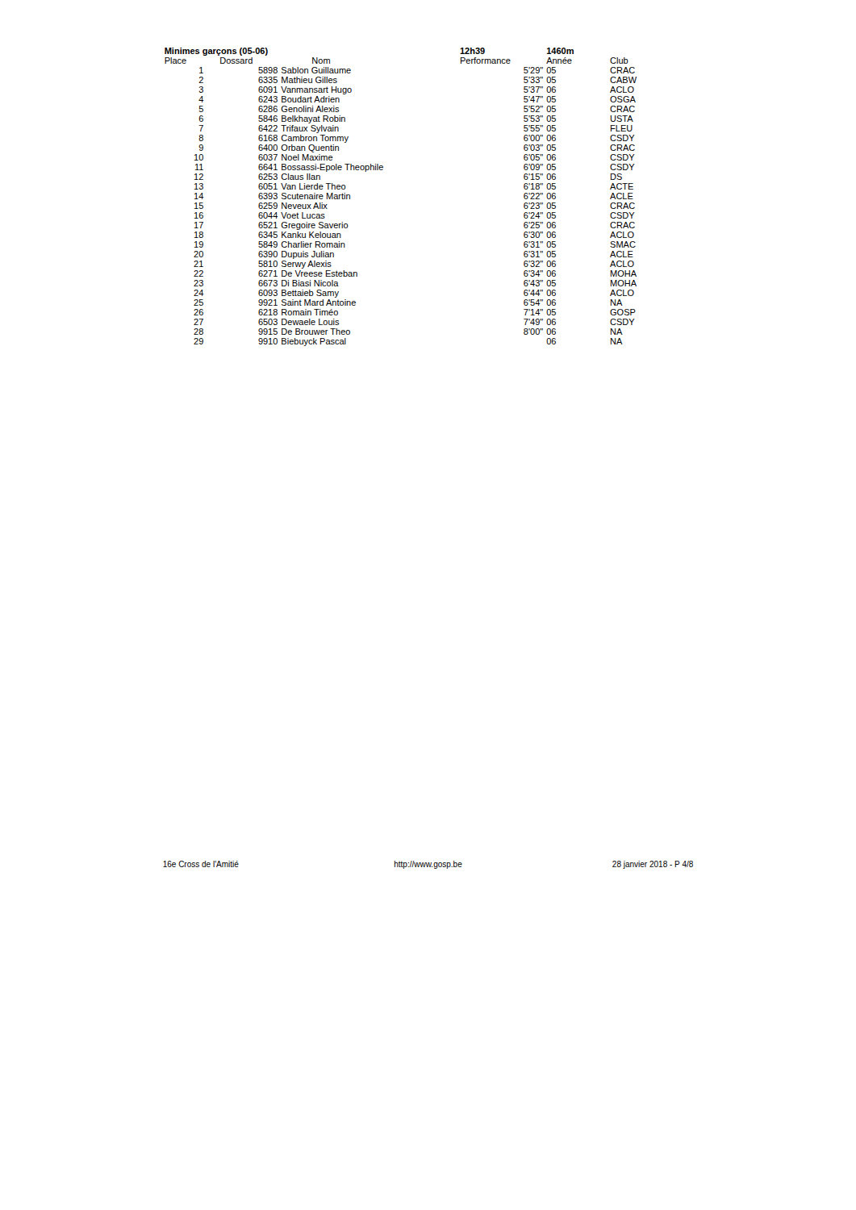| Minimes garçons (05-06) | 12h39 | 1460m |
| Place | Dossard | Nom | Performance | Année | Club |
| 1 | 5898 | Sablon Guillaume | 5'29" | 05 | CRAC |
| 2 | 6335 | Mathieu Gilles | 5'33" | 05 | CABW |
| 3 | 6091 | Vanmansart Hugo | 5'37" | 06 | ACLO |
| 4 | 6243 | Boudart Adrien | 5'47" | 05 | OSGA |
| 5 | 6286 | Genolini Alexis | 5'52" | 05 | CRAC |
| 6 | 5846 | Belkhayat Robin | 5'53" | 05 | USTA |
| 7 | 6422 | Trifaux Sylvain | 5'55" | 05 | FLEU |
| 8 | 6168 | Cambron Tommy | 6'00" | 06 | CSDY |
| 9 | 6400 | Orban Quentin | 6'03" | 05 | CRAC |
| 10 | 6037 | Noel Maxime | 6'05" | 06 | CSDY |
| 11 | 6641 | Bossassi-Epole Theophile | 6'09" | 05 | CSDY |
| 12 | 6253 | Claus Ilan | 6'15" | 06 | DS |
| 13 | 6051 | Van Lierde Theo | 6'18" | 05 | ACTE |
| 14 | 6393 | Scutenaire Martin | 6'22" | 06 | ACLE |
| 15 | 6259 | Neveux Alix | 6'23" | 05 | CRAC |
| 16 | 6044 | Voet Lucas | 6'24" | 05 | CSDY |
| 17 | 6521 | Gregoire Saverio | 6'25" | 06 | CRAC |
| 18 | 6345 | Kanku Kelouan | 6'30" | 06 | ACLO |
| 19 | 5849 | Charlier Romain | 6'31" | 05 | SMAC |
| 20 | 6390 | Dupuis Julian | 6'31" | 05 | ACLE |
| 21 | 5810 | Serwy Alexis | 6'32" | 06 | ACLO |
| 22 | 6271 | De Vreese Esteban | 6'34" | 06 | MOHA |
| 23 | 6673 | Di Biasi Nicola | 6'43" | 05 | MOHA |
| 24 | 6093 | Bettaieb Samy | 6'44" | 06 | ACLO |
| 25 | 9921 | Saint Mard Antoine | 6'54" | 06 | NA |
| 26 | 6218 | Romain Timéo | 7'14" | 05 | GOSP |
| 27 | 6503 | Dewaele Louis | 7'49" | 06 | CSDY |
| 28 | 9915 | De Brouwer Theo | 8'00" | 06 | NA |
| 29 | 9910 | Biebuyck Pascal | | 06 | NA |
16e Cross de l'Amitié
http://www.gosp.be
28 janvier 2018 - P 4/8